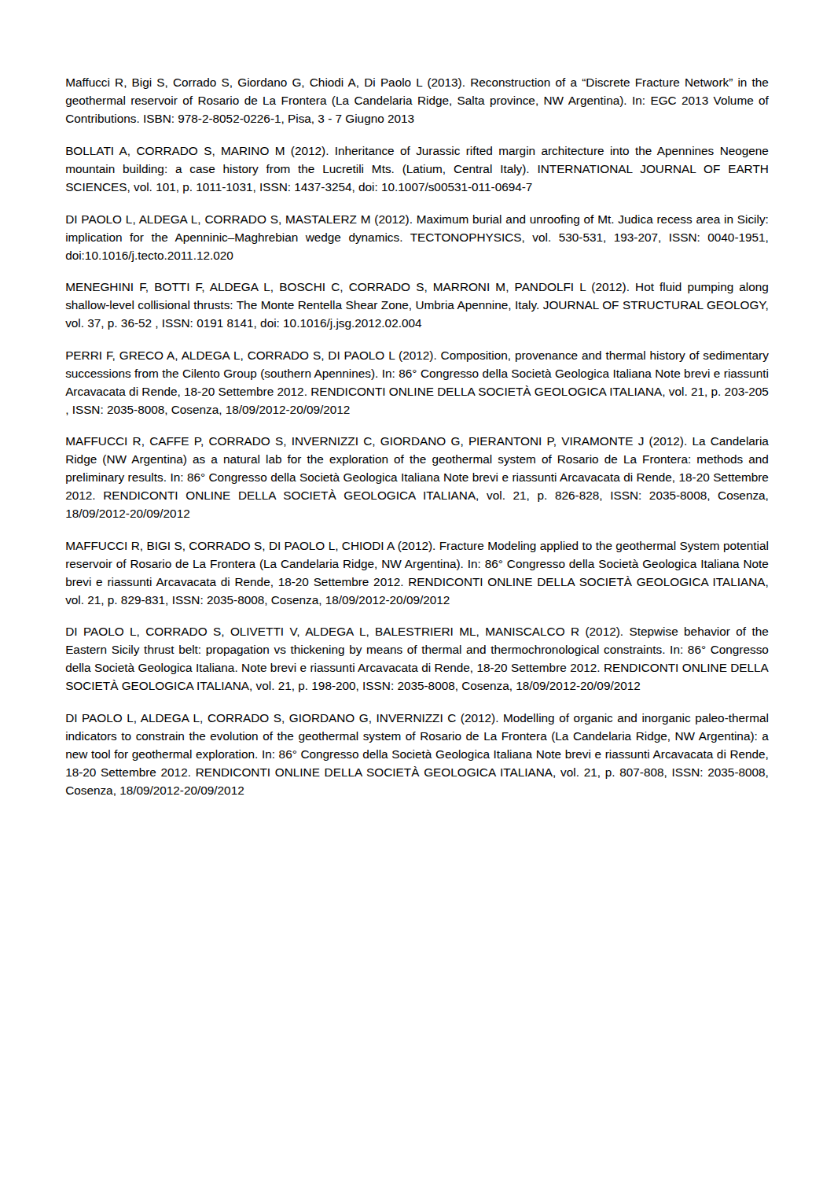Maffucci R, Bigi S, Corrado S, Giordano G, Chiodi A, Di Paolo L (2013). Reconstruction of a “Discrete Fracture Network” in the geothermal reservoir of Rosario de La Frontera (La Candelaria Ridge, Salta province, NW Argentina). In: EGC 2013 Volume of Contributions. ISBN: 978-2-8052-0226-1, Pisa, 3 - 7 Giugno 2013
BOLLATI A, CORRADO S, MARINO M (2012). Inheritance of Jurassic rifted margin architecture into the Apennines Neogene mountain building: a case history from the Lucretili Mts. (Latium, Central Italy). INTERNATIONAL JOURNAL OF EARTH SCIENCES, vol. 101, p. 1011-1031, ISSN: 1437-3254, doi: 10.1007/s00531-011-0694-7
DI PAOLO L, ALDEGA L, CORRADO S, MASTALERZ M (2012). Maximum burial and unroofing of Mt. Judica recess area in Sicily: implication for the Apenninic–Maghrebian wedge dynamics. TECTONOPHYSICS, vol. 530-531, 193-207, ISSN: 0040-1951, doi:10.1016/j.tecto.2011.12.020
MENEGHINI F, BOTTI F, ALDEGA L, BOSCHI C, CORRADO S, MARRONI M, PANDOLFI L (2012). Hot fluid pumping along shallow-level collisional thrusts: The Monte Rentella Shear Zone, Umbria Apennine, Italy. JOURNAL OF STRUCTURAL GEOLOGY, vol. 37, p. 36-52 , ISSN: 0191 8141, doi: 10.1016/j.jsg.2012.02.004
PERRI F, GRECO A, ALDEGA L, CORRADO S, DI PAOLO L (2012). Composition, provenance and thermal history of sedimentary successions from the Cilento Group (southern Apennines). In: 86° Congresso della Società Geologica Italiana Note brevi e riassunti Arcavacata di Rende, 18-20 Settembre 2012. RENDICONTI ONLINE DELLA SOCIETÀ GEOLOGICA ITALIANA, vol. 21, p. 203-205 , ISSN: 2035-8008, Cosenza, 18/09/2012-20/09/2012
MAFFUCCI R, CAFFE P, CORRADO S, INVERNIZZI C, GIORDANO G, PIERANTONI P, VIRAMONTE J (2012). La Candelaria Ridge (NW Argentina) as a natural lab for the exploration of the geothermal system of Rosario de La Frontera: methods and preliminary results. In: 86° Congresso della Società Geologica Italiana Note brevi e riassunti Arcavacata di Rende, 18-20 Settembre 2012. RENDICONTI ONLINE DELLA SOCIETÀ GEOLOGICA ITALIANA, vol. 21, p. 826-828, ISSN: 2035-8008, Cosenza, 18/09/2012-20/09/2012
MAFFUCCI R, BIGI S, CORRADO S, DI PAOLO L, CHIODI A (2012). Fracture Modeling applied to the geothermal System potential reservoir of Rosario de La Frontera (La Candelaria Ridge, NW Argentina). In: 86° Congresso della Società Geologica Italiana Note brevi e riassunti Arcavacata di Rende, 18-20 Settembre 2012. RENDICONTI ONLINE DELLA SOCIETÀ GEOLOGICA ITALIANA, vol. 21, p. 829-831, ISSN: 2035-8008, Cosenza, 18/09/2012-20/09/2012
DI PAOLO L, CORRADO S, OLIVETTI V, ALDEGA L, BALESTRIERI ML, MANISCALCO R (2012). Stepwise behavior of the Eastern Sicily thrust belt: propagation vs thickening by means of thermal and thermochronological constraints. In: 86° Congresso della Società Geologica Italiana. Note brevi e riassunti Arcavacata di Rende, 18-20 Settembre 2012. RENDICONTI ONLINE DELLA SOCIETÀ GEOLOGICA ITALIANA, vol. 21, p. 198-200, ISSN: 2035-8008, Cosenza, 18/09/2012-20/09/2012
DI PAOLO L, ALDEGA L, CORRADO S, GIORDANO G, INVERNIZZI C (2012). Modelling of organic and inorganic paleo-thermal indicators to constrain the evolution of the geothermal system of Rosario de La Frontera (La Candelaria Ridge, NW Argentina): a new tool for geothermal exploration. In: 86° Congresso della Società Geologica Italiana Note brevi e riassunti Arcavacata di Rende, 18-20 Settembre 2012. RENDICONTI ONLINE DELLA SOCIETÀ GEOLOGICA ITALIANA, vol. 21, p. 807-808, ISSN: 2035-8008, Cosenza, 18/09/2012-20/09/2012